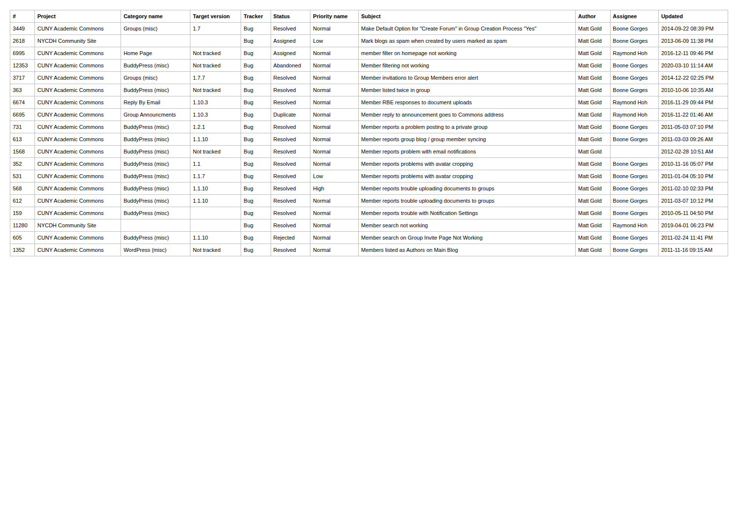| # | Project | Category name | Target version | Tracker | Status | Priority name | Subject | Author | Assignee | Updated |
| --- | --- | --- | --- | --- | --- | --- | --- | --- | --- | --- |
| 3449 | CUNY Academic Commons | Groups (misc) | 1.7 | Bug | Resolved | Normal | Make Default Option for "Create Forum" in Group Creation Process "Yes" | Matt Gold | Boone Gorges | 2014-09-22 08:39 PM |
| 2618 | NYCDH Community Site | | | Bug | Assigned | Low | Mark blogs as spam when created by users marked as spam | Matt Gold | Boone Gorges | 2013-06-09 11:38 PM |
| 6995 | CUNY Academic Commons | Home Page | Not tracked | Bug | Assigned | Normal | member filter on homepage not working | Matt Gold | Raymond Hoh | 2016-12-11 09:46 PM |
| 12353 | CUNY Academic Commons | BuddyPress (misc) | Not tracked | Bug | Abandoned | Normal | Member filtering not working | Matt Gold | Boone Gorges | 2020-03-10 11:14 AM |
| 3717 | CUNY Academic Commons | Groups (misc) | 1.7.7 | Bug | Resolved | Normal | Member invitations to Group Members error alert | Matt Gold | Boone Gorges | 2014-12-22 02:25 PM |
| 363 | CUNY Academic Commons | BuddyPress (misc) | Not tracked | Bug | Resolved | Normal | Member listed twice in group | Matt Gold | Boone Gorges | 2010-10-06 10:35 AM |
| 6674 | CUNY Academic Commons | Reply By Email | 1.10.3 | Bug | Resolved | Normal | Member RBE responses to document uploads | Matt Gold | Raymond Hoh | 2016-11-29 09:44 PM |
| 6695 | CUNY Academic Commons | Group Announcments | 1.10.3 | Bug | Duplicate | Normal | Member reply to announcement goes to Commons address | Matt Gold | Raymond Hoh | 2016-11-22 01:46 AM |
| 731 | CUNY Academic Commons | BuddyPress (misc) | 1.2.1 | Bug | Resolved | Normal | Member reports a problem posting to a private group | Matt Gold | Boone Gorges | 2011-05-03 07:10 PM |
| 613 | CUNY Academic Commons | BuddyPress (misc) | 1.1.10 | Bug | Resolved | Normal | Member reports group blog / group member syncing | Matt Gold | Boone Gorges | 2011-03-03 09:26 AM |
| 1568 | CUNY Academic Commons | BuddyPress (misc) | Not tracked | Bug | Resolved | Normal | Member reports problem with email notifications | Matt Gold | | 2012-02-28 10:51 AM |
| 352 | CUNY Academic Commons | BuddyPress (misc) | 1.1 | Bug | Resolved | Normal | Member reports problems with avatar cropping | Matt Gold | Boone Gorges | 2010-11-16 05:07 PM |
| 531 | CUNY Academic Commons | BuddyPress (misc) | 1.1.7 | Bug | Resolved | Low | Member reports problems with avatar cropping | Matt Gold | Boone Gorges | 2011-01-04 05:10 PM |
| 568 | CUNY Academic Commons | BuddyPress (misc) | 1.1.10 | Bug | Resolved | High | Member reports trouble uploading documents to groups | Matt Gold | Boone Gorges | 2011-02-10 02:33 PM |
| 612 | CUNY Academic Commons | BuddyPress (misc) | 1.1.10 | Bug | Resolved | Normal | Member reports trouble uploading documents to groups | Matt Gold | Boone Gorges | 2011-03-07 10:12 PM |
| 159 | CUNY Academic Commons | BuddyPress (misc) | | Bug | Resolved | Normal | Member reports trouble with Notification Settings | Matt Gold | Boone Gorges | 2010-05-11 04:50 PM |
| 11280 | NYCDH Community Site | | | Bug | Resolved | Normal | Member search not working | Matt Gold | Raymond Hoh | 2019-04-01 06:23 PM |
| 605 | CUNY Academic Commons | BuddyPress (misc) | 1.1.10 | Bug | Rejected | Normal | Member search on Group Invite Page Not Working | Matt Gold | Boone Gorges | 2011-02-24 11:41 PM |
| 1352 | CUNY Academic Commons | WordPress (misc) | Not tracked | Bug | Resolved | Normal | Members listed as Authors on Main Blog | Matt Gold | Boone Gorges | 2011-11-16 09:15 AM |